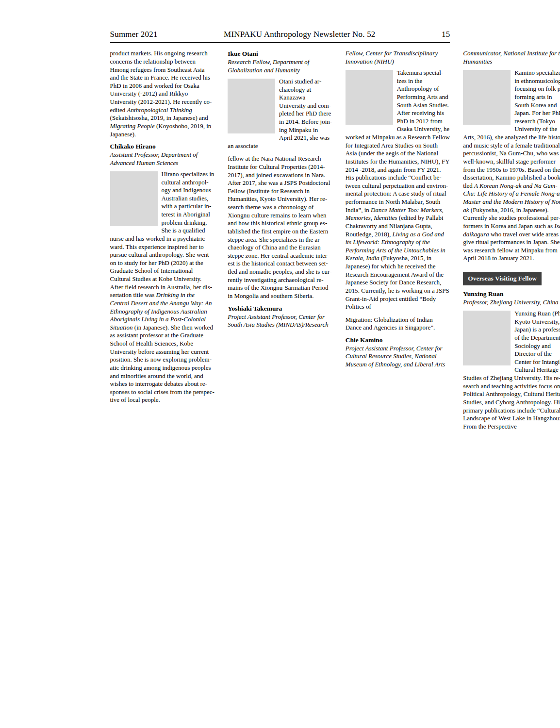Summer 2021
MINPAKU Anthropology Newsletter No. 52
15
product markets. His ongoing research concerns the relationship between Hmong refugees from Southeast Asia and the State in France. He received his PhD in 2006 and worked for Osaka University (-2012) and Rikkyo University (2012-2021). He recently co-edited Anthropological Thinking (Sekaishisosha, 2019, in Japanese) and Migrating People (Koyoshobo, 2019, in Japanese).
Chikako Hirano
Assistant Professor, Department of Advanced Human Sciences
Hirano specializes in cultural anthropology and Indigenous Australian studies, with a particular interest in Aboriginal problem drinking. She is a qualified nurse and has worked in a psychiatric ward. This experience inspired her to pursue cultural anthropology. She went on to study for her PhD (2020) at the Graduate School of International Cultural Studies at Kobe University. After field research in Australia, her dissertation title was Drinking in the Central Desert and the Anangu Way: An Ethnography of Indigenous Australian Aboriginals Living in a Post-Colonial Situation (in Japanese). She then worked as assistant professor at the Graduate School of Health Sciences, Kobe University before assuming her current position. She is now exploring problematic drinking among indigenous peoples and minorities around the world, and wishes to interrogate debates about responses to social crises from the perspective of local people.
Ikue Otani
Research Fellow, Department of Globalization and Humanity
Otani studied archaeology at Kanazawa University and completed her PhD there in 2014. Before joining Minpaku in April 2021, she was an associate
fellow at the Nara National Research Institute for Cultural Properties (2014-2017), and joined excavations in Nara. After 2017, she was a JSPS Postdoctoral Fellow (Institute for Research in Humanities, Kyoto University). Her research theme was a chronology of Xiongnu culture remains to learn when and how this historical ethnic group established the first empire on the Eastern steppe area. She specializes in the archaeology of China and the Eurasian steppe zone. Her central academic interest is the historical contact between settled and nomadic peoples, and she is currently investigating archaeological remains of the Xiongnu-Sarmatian Period in Mongolia and southern Siberia.
Yoshiaki Takemura
Project Assistant Professor, Center for South Asia Studies (MINDAS)/Research Fellow, Center for Transdisciplinary Innovation (NIHU)
Takemura specializes in the Anthropology of Performing Arts and South Asian Studies. After receiving his PhD in 2012 from Osaka University, he worked at Minpaku as a Research Fellow for Integrated Area Studies on South Asia (under the aegis of the National Institutes for the Humanities, NIHU), FY 2014 -2018, and again from FY 2021. His publications include “Conflict between cultural perpetuation and environmental protection: A case study of ritual performance in North Malabar, South India”, in Dance Matter Too: Markers, Memories, Identities (edited by Pallabi Chakravorty and Nilanjana Gupta, Routledge, 2018), Living as a God and its Lifeworld: Ethnography of the Performing Arts of the Untouchables in Kerala, India (Fukyosha, 2015, in Japanese) for which he received the Research Encouragement Award of the Japanese Society for Dance Research, 2015. Currently, he is working on a JSPS Grant-in-Aid project entitled “Body Politics of
Migration: Globalization of Indian Dance and Agencies in Singapore”.
Chie Kamino
Project Assistant Professor, Center for Cultural Resource Studies, National Museum of Ethnology, and Liberal Arts Communicator, National Institute for the Humanities
Kamino specializes in ethnomusicology, focusing on folk performing arts in South Korea and Japan. For her PhD research (Tokyo University of the Arts, 2016), she analyzed the life history and music style of a female traditional percussionist, Na Gum-Chu, who was a well-known, skillful stage performer from the 1950s to 1970s. Based on the dissertation, Kamino published a book titled A Korean Nong-ak and Na Gum-Chu: Life History of a Female Nong-ak Master and the Modern History of Nong-ak (Fukyosha, 2016, in Japanese). Currently she studies professional performers in Korea and Japan such as Ise-daikagura who travel over wide areas to give ritual performances in Japan. She was research fellow at Minpaku from April 2018 to January 2021.
Overseas Visiting Fellow
Yunxing Ruan
Professor, Zhejiang University, China
Yunxing Ruan (PhD, Kyoto University, Japan) is a professor of the Department of Sociology and Director of the Center for Intangible Cultural Heritage Studies of Zhejiang University. His research and teaching activities focus on Political Anthropology, Cultural Heritage Studies, and Cyborg Anthropology. His primary publications include “Cultural Landscape of West Lake in Hangzhou: From the Perspective